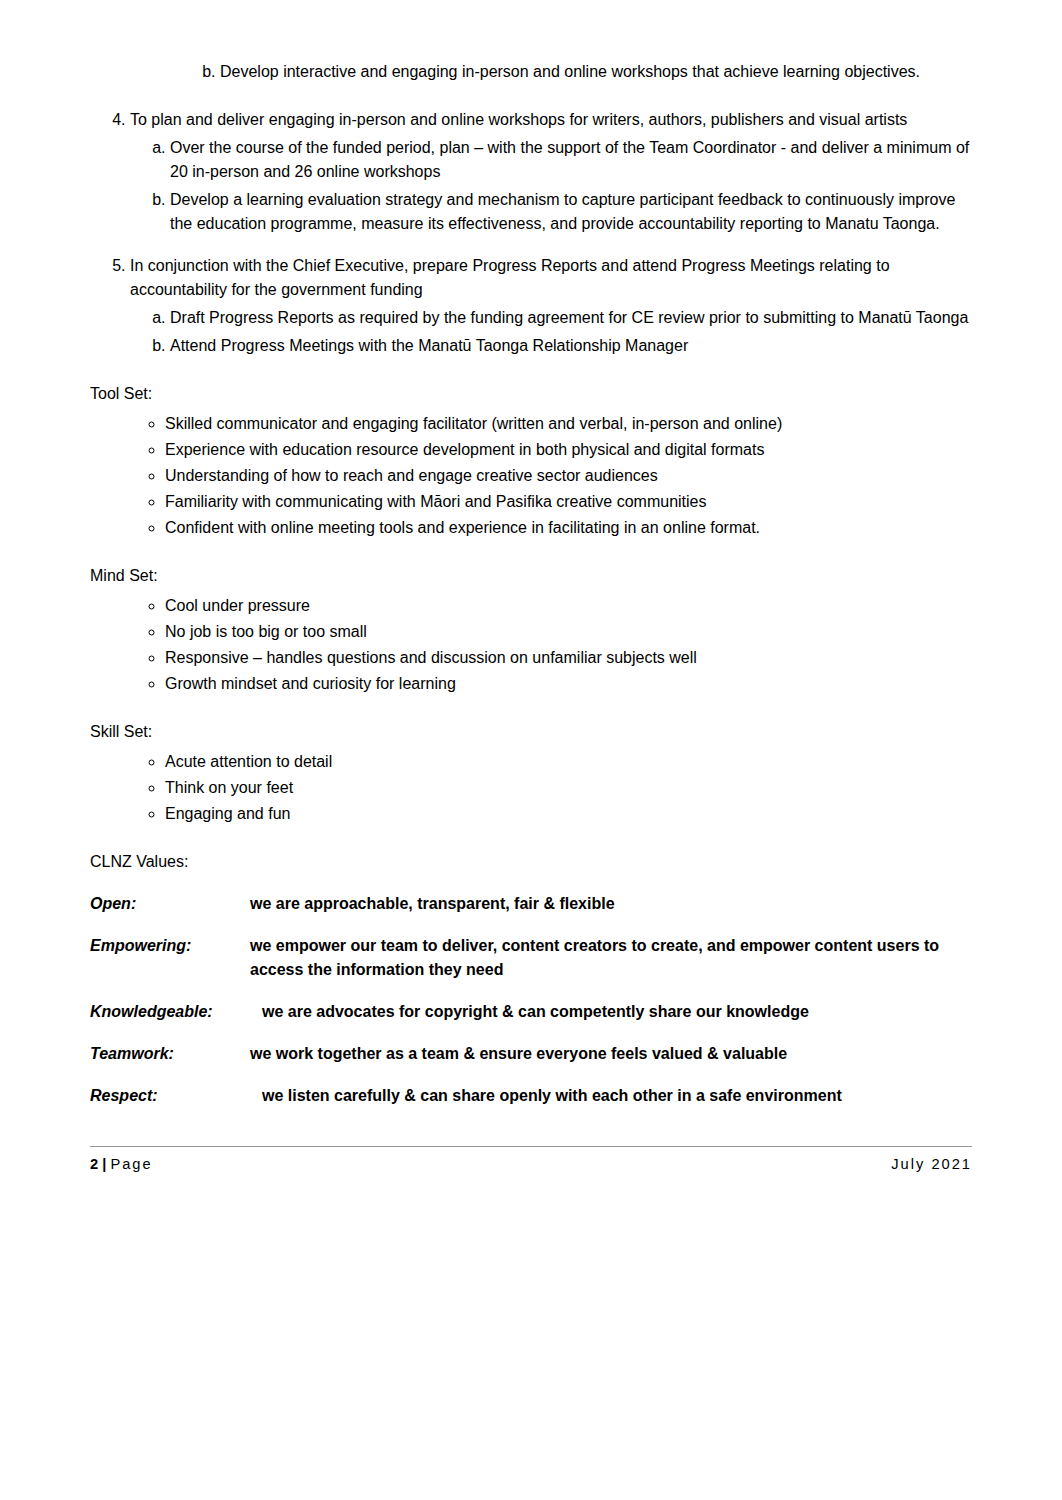Develop interactive and engaging in-person and online workshops that achieve learning objectives.
To plan and deliver engaging in-person and online workshops for writers, authors, publishers and visual artists
Over the course of the funded period, plan – with the support of the Team Coordinator - and deliver a minimum of 20 in-person and 26 online workshops
Develop a learning evaluation strategy and mechanism to capture participant feedback to continuously improve the education programme, measure its effectiveness, and provide accountability reporting to Manatu Taonga.
In conjunction with the Chief Executive, prepare Progress Reports and attend Progress Meetings relating to accountability for the government funding
Draft Progress Reports as required by the funding agreement for CE review prior to submitting to Manatū Taonga
Attend Progress Meetings with the Manatū Taonga Relationship Manager
Tool Set:
Skilled communicator and engaging facilitator (written and verbal, in-person and online)
Experience with education resource development in both physical and digital formats
Understanding of how to reach and engage creative sector audiences
Familiarity with communicating with Māori and Pasifika creative communities
Confident with online meeting tools and experience in facilitating in an online format.
Mind Set:
Cool under pressure
No job is too big or too small
Responsive – handles questions and discussion on unfamiliar subjects well
Growth mindset and curiosity for learning
Skill Set:
Acute attention to detail
Think on your feet
Engaging and fun
CLNZ Values:
| Open: | we are approachable, transparent, fair & flexible |
| Empowering: | we empower our team to deliver, content creators to create, and empower content users to access the information they need |
| Knowledgeable: | we are advocates for copyright & can competently share our knowledge |
| Teamwork: | we work together as a team & ensure everyone feels valued & valuable |
| Respect: | we listen carefully & can share openly with each other in a safe environment |
2 | Page
July 2021